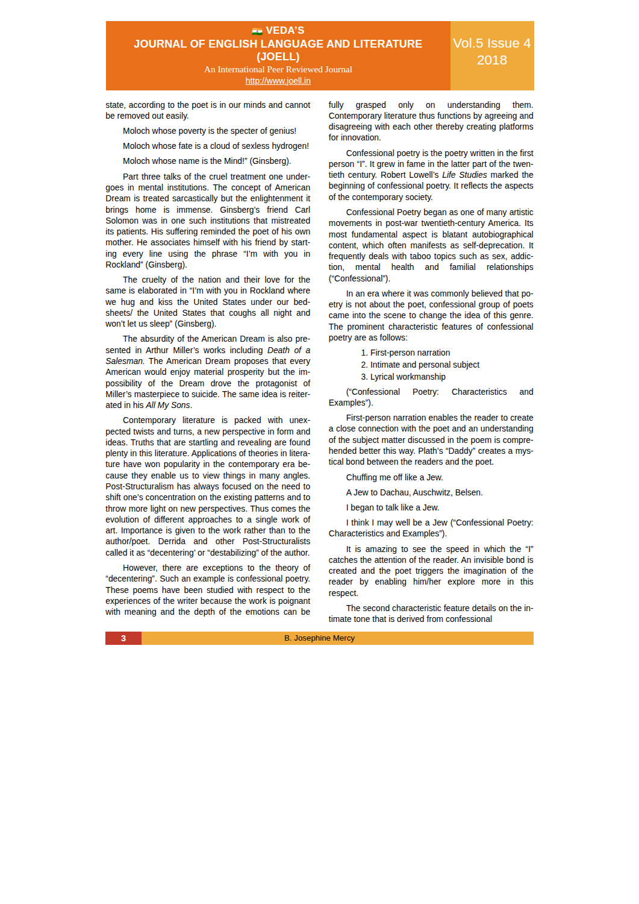🇮🇳 VEDA’S
JOURNAL OF ENGLISH LANGUAGE AND LITERATURE (JOELL)
An International Peer Reviewed Journal
http://www.joell.in
Vol.5 Issue 4
2018
state, according to the poet is in our minds and cannot be removed out easily.
Moloch whose poverty is the specter of genius!
Moloch whose fate is a cloud of sexless hydrogen!
Moloch whose name is the Mind!” (Ginsberg).
Part three talks of the cruel treatment one undergoes in mental institutions. The concept of American Dream is treated sarcastically but the enlightenment it brings home is immense. Ginsberg’s friend Carl Solomon was in one such institutions that mistreated its patients. His suffering reminded the poet of his own mother. He associates himself with his friend by starting every line using the phrase “I’m with you in Rockland” (Ginsberg).
The cruelty of the nation and their love for the same is elaborated in “I’m with you in Rockland where we hug and kiss the United States under our bedsheets/ the United States that coughs all night and won’t let us sleep” (Ginsberg).
The absurdity of the American Dream is also presented in Arthur Miller’s works including Death of a Salesman. The American Dream proposes that every American would enjoy material prosperity but the impossibility of the Dream drove the protagonist of Miller’s masterpiece to suicide. The same idea is reiterated in his All My Sons.
Contemporary literature is packed with unexpected twists and turns, a new perspective in form and ideas. Truths that are startling and revealing are found plenty in this literature. Applications of theories in literature have won popularity in the contemporary era because they enable us to view things in many angles. Post-Structuralism has always focused on the need to shift one’s concentration on the existing patterns and to throw more light on new perspectives. Thus comes the evolution of different approaches to a single work of art. Importance is given to the work rather than to the author/poet. Derrida and other Post-Structuralists called it as “decentering’ or “destabilizing” of the author.
However, there are exceptions to the theory of “decentering”. Such an example is confessional poetry. These poems have been studied with respect to the experiences of the writer because the work is poignant with meaning and the depth of the emotions can be fully grasped only on understanding them. Contemporary literature thus functions by agreeing and disagreeing with each other thereby creating platforms for innovation.
Confessional poetry is the poetry written in the first person “I”. It grew in fame in the latter part of the twentieth century. Robert Lowell’s Life Studies marked the beginning of confessional poetry. It reflects the aspects of the contemporary society.
Confessional Poetry began as one of many artistic movements in post-war twentieth-century America. Its most fundamental aspect is blatant autobiographical content, which often manifests as self-deprecation. It frequently deals with taboo topics such as sex, addiction, mental health and familial relationships (“Confessional”).
In an era where it was commonly believed that poetry is not about the poet, confessional group of poets came into the scene to change the idea of this genre. The prominent characteristic features of confessional poetry are as follows:
First-person narration
Intimate and personal subject
Lyrical workmanship
(“Confessional Poetry: Characteristics and Examples”).
First-person narration enables the reader to create a close connection with the poet and an understanding of the subject matter discussed in the poem is comprehended better this way. Plath’s “Daddy” creates a mystical bond between the readers and the poet.
Chuffing me off like a Jew.
A Jew to Dachau, Auschwitz, Belsen.
I began to talk like a Jew.
I think I may well be a Jew (“Confessional Poetry: Characteristics and Examples”).
It is amazing to see the speed in which the “I” catches the attention of the reader. An invisible bond is created and the poet triggers the imagination of the reader by enabling him/her explore more in this respect.
The second characteristic feature details on the intimate tone that is derived from confessional
3
B. Josephine Mercy